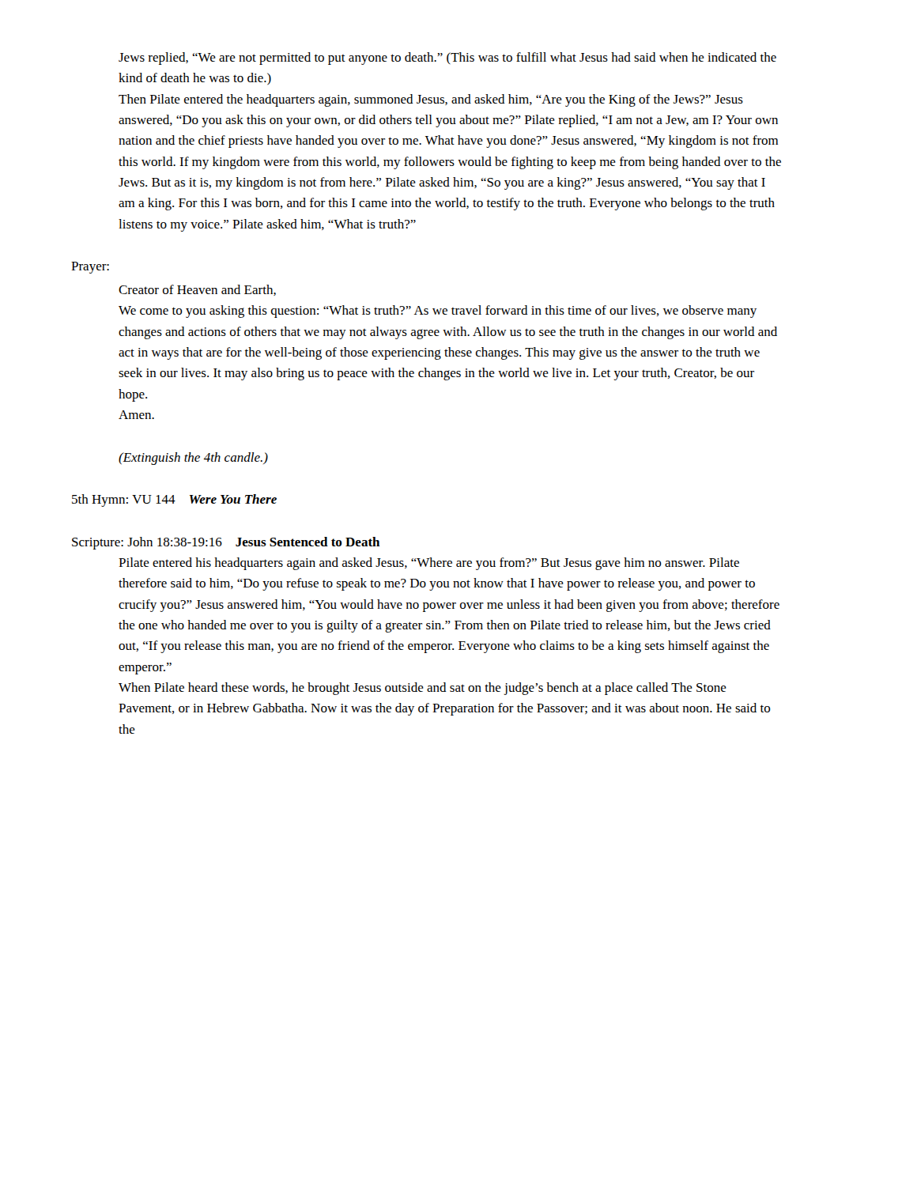Jews replied, “We are not permitted to put anyone to death.” (This was to fulfill what Jesus had said when he indicated the kind of death he was to die.)
Then Pilate entered the headquarters again, summoned Jesus, and asked him, “Are you the King of the Jews?” Jesus answered, “Do you ask this on your own, or did others tell you about me?” Pilate replied, “I am not a Jew, am I? Your own nation and the chief priests have handed you over to me. What have you done?” Jesus answered, “My kingdom is not from this world. If my kingdom were from this world, my followers would be fighting to keep me from being handed over to the Jews. But as it is, my kingdom is not from here.” Pilate asked him, “So you are a king?” Jesus answered, “You say that I am a king. For this I was born, and for this I came into the world, to testify to the truth. Everyone who belongs to the truth listens to my voice.” Pilate asked him, “What is truth?”
Prayer:
Creator of Heaven and Earth,
We come to you asking this question: “What is truth?” As we travel forward in this time of our lives, we observe many changes and actions of others that we may not always agree with. Allow us to see the truth in the changes in our world and act in ways that are for the well-being of those experiencing these changes. This may give us the answer to the truth we seek in our lives. It may also bring us to peace with the changes in the world we live in. Let your truth, Creator, be our hope.
Amen.
(Extinguish the 4th candle.)
5th Hymn: VU 144 Were You There
Scripture: John 18:38-19:16 Jesus Sentenced to Death
Pilate entered his headquarters again and asked Jesus, “Where are you from?” But Jesus gave him no answer. Pilate therefore said to him, “Do you refuse to speak to me? Do you not know that I have power to release you, and power to crucify you?” Jesus answered him, “You would have no power over me unless it had been given you from above; therefore the one who handed me over to you is guilty of a greater sin.” From then on Pilate tried to release him, but the Jews cried out, “If you release this man, you are no friend of the emperor. Everyone who claims to be a king sets himself against the emperor.”
When Pilate heard these words, he brought Jesus outside and sat on the judge’s bench at a place called The Stone Pavement, or in Hebrew Gabbatha. Now it was the day of Preparation for the Passover; and it was about noon. He said to the